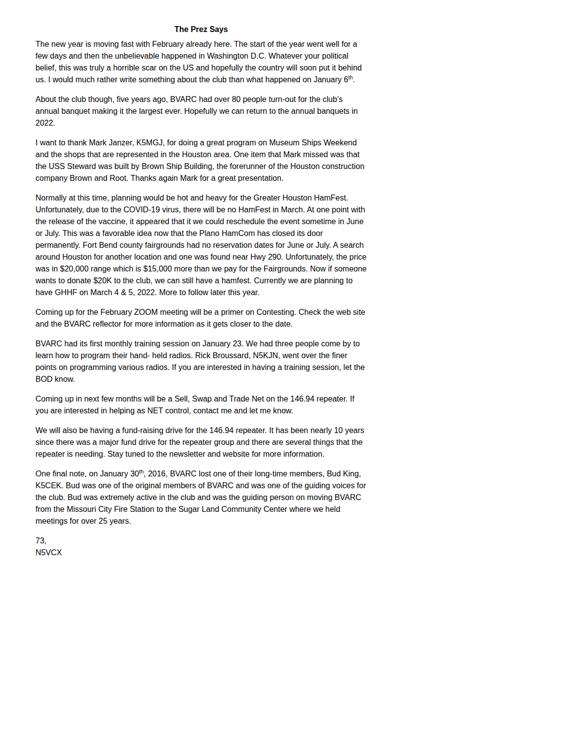The Prez Says
The new year is moving fast with February already here. The start of the year went well for a few days and then the unbelievable happened in Washington D.C. Whatever your political belief, this was truly a horrible scar on the US and hopefully the country will soon put it behind us. I would much rather write something about the club than what happened on January 6th.
About the club though, five years ago, BVARC had over 80 people turn-out for the club’s annual banquet making it the largest ever. Hopefully we can return to the annual banquets in 2022.
I want to thank Mark Janzer, K5MGJ, for doing a great program on Museum Ships Weekend and the shops that are represented in the Houston area. One item that Mark missed was that the USS Steward was built by Brown Ship Building, the forerunner of the Houston construction company Brown and Root. Thanks again Mark for a great presentation.
Normally at this time, planning would be hot and heavy for the Greater Houston HamFest. Unfortunately, due to the COVID-19 virus, there will be no HamFest in March. At one point with the release of the vaccine, it appeared that it we could reschedule the event sometime in June or July. This was a favorable idea now that the Plano HamCom has closed its door permanently. Fort Bend county fairgrounds had no reservation dates for June or July. A search around Houston for another location and one was found near Hwy 290. Unfortunately, the price was in $20,000 range which is $15,000 more than we pay for the Fairgrounds. Now if someone wants to donate $20K to the club, we can still have a hamfest. Currently we are planning to have GHHF on March 4 & 5, 2022. More to follow later this year.
Coming up for the February ZOOM meeting will be a primer on Contesting. Check the web site and the BVARC reflector for more information as it gets closer to the date.
BVARC had its first monthly training session on January 23. We had three people come by to learn how to program their hand- held radios. Rick Broussard, N5KJN, went over the finer points on programming various radios. If you are interested in having a training session, let the BOD know.
Coming up in next few months will be a Sell, Swap and Trade Net on the 146.94 repeater. If you are interested in helping as NET control, contact me and let me know.
We will also be having a fund-raising drive for the 146.94 repeater. It has been nearly 10 years since there was a major fund drive for the repeater group and there are several things that the repeater is needing. Stay tuned to the newsletter and website for more information.
One final note, on January 30th, 2016, BVARC lost one of their long-time members, Bud King, K5CEK. Bud was one of the original members of BVARC and was one of the guiding voices for the club. Bud was extremely active in the club and was the guiding person on moving BVARC from the Missouri City Fire Station to the Sugar Land Community Center where we held meetings for over 25 years.
73,
N5VCX